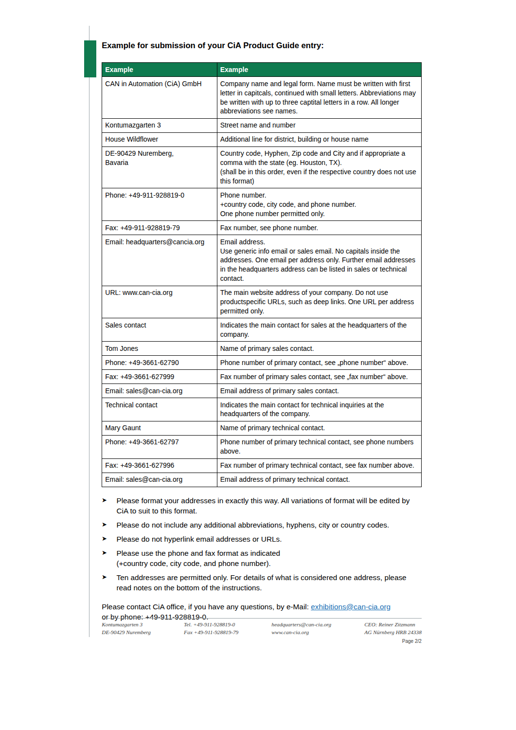Example for submission of your CiA Product Guide entry:
| Example | Example |
| --- | --- |
| CAN in Automation (CiA) GmbH | Company name and legal form. Name must be written with first letter in capitcals, continued with small letters. Abbreviations may be written with up to three captital letters in a row. All longer abbreviations see names. |
| Kontumazgarten 3 | Street name and number |
| House Wildflower | Additional line for district, building or house name |
| DE-90429 Nuremberg, Bavaria | Country code, Hyphen, Zip code and City and if appropriate a comma with the state (eg. Houston, TX). (shall be in this order, even if the respective country does not use this format) |
| Phone: +49-911-928819-0 | Phone number. +country code, city code, and phone number. One phone number permitted only. |
| Fax: +49-911-928819-79 | Fax number, see phone number. |
| Email: headquarters@cancia.org | Email address. Use generic info email or sales email. No capitals inside the addresses. One email per address only. Further email addresses in the headquarters address can be listed in sales or technical contact. |
| URL: www.can-cia.org | The main website address of your company. Do not use productspecific URLs, such as deep links. One URL per address permitted only. |
| Sales contact | Indicates the main contact for sales at the headquarters of the company. |
| Tom Jones | Name of primary sales contact. |
| Phone: +49-3661-62790 | Phone number of primary contact, see „phone number“ above. |
| Fax: +49-3661-627999 | Fax number of primary sales contact, see „fax number“ above. |
| Email: sales@can-cia.org | Email address of primary sales contact. |
| Technical contact | Indicates the main contact for technical inquiries at the headquarters of the company. |
| Mary Gaunt | Name of primary technical contact. |
| Phone: +49-3661-62797 | Phone number of primary technical contact, see phone numbers above. |
| Fax: +49-3661-627996 | Fax number of primary technical contact, see fax number above. |
| Email: sales@can-cia.org | Email address of primary technical contact. |
Please format your addresses in exactly this way. All variations of format will be edited by CiA to suit to this format.
Please do not include any additional abbreviations, hyphens, city or country codes.
Please do not hyperlink email addresses or URLs.
Please use the phone and fax format as indicated
(+country code, city code, and phone number).
Ten addresses are permitted only. For details of what is considered one address, please read notes on the bottom of the instructions.
Please contact CiA office, if you have any questions, by e-Mail: exhibitions@can-cia.org
or by phone: +49-911-928819-0.
Kontumazgarten 3
DE-90429 Nuremberg
Tel. +49-911-928819-0
Fax +49-911-928819-79
headquarters@can-cia.org
www.can-cia.org
CEO: Reiner Zitzmann
AG Nürnberg HRB 24338
Page 2/2